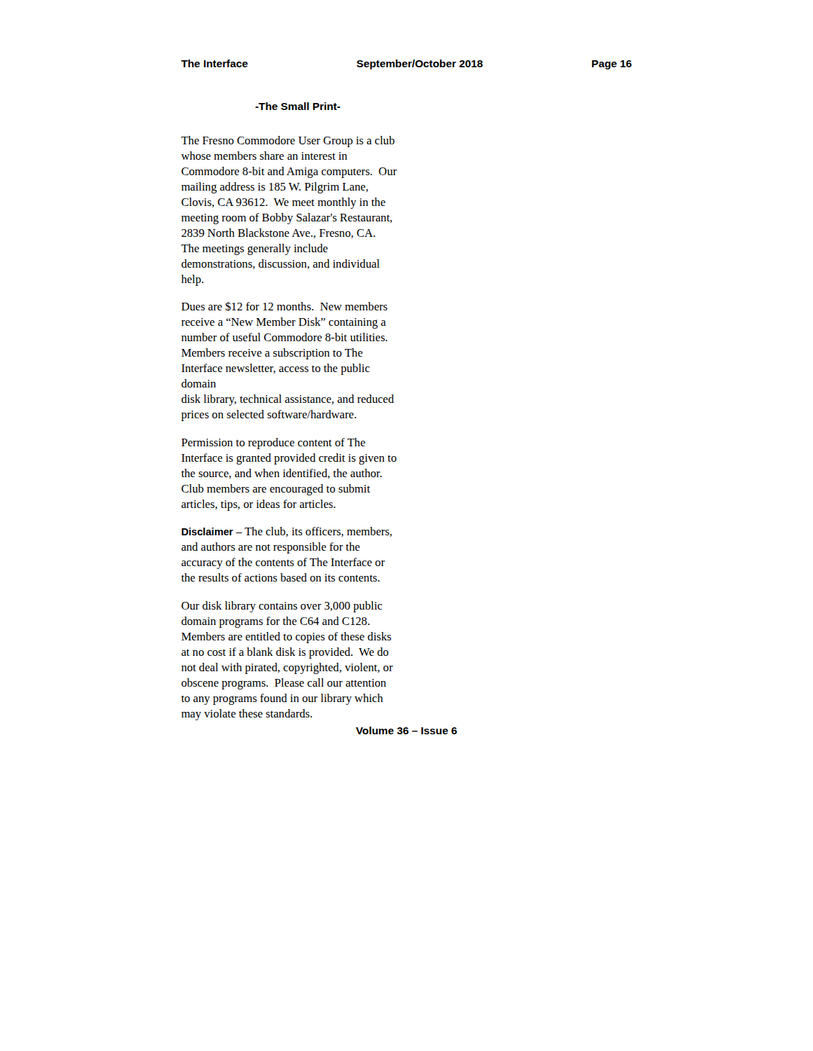The Interface
September/October 2018
Page 16
-The Small Print-
The Fresno Commodore User Group is a club whose members share an interest in Commodore 8-bit and Amiga computers. Our mailing address is 185 W. Pilgrim Lane, Clovis, CA 93612. We meet monthly in the meeting room of Bobby Salazar's Restaurant, 2839 North Blackstone Ave., Fresno, CA. The meetings generally include demonstrations, discussion, and individual help.
Dues are $12 for 12 months. New members receive a “New Member Disk” containing a number of useful Commodore 8-bit utilities. Members receive a subscription to The Interface newsletter, access to the public domain
disk library, technical assistance, and reduced prices on selected software/hardware.
Permission to reproduce content of The Interface is granted provided credit is given to the source, and when identified, the author. Club members are encouraged to submit articles, tips, or ideas for articles.
Disclaimer – The club, its officers, members, and authors are not responsible for the accuracy of the contents of The Interface or the results of actions based on its contents.
Our disk library contains over 3,000 public domain programs for the C64 and C128. Members are entitled to copies of these disks at no cost if a blank disk is provided. We do not deal with pirated, copyrighted, violent, or obscene programs. Please call our attention to any programs found in our library which may violate these standards.
Volume 36 – Issue 6